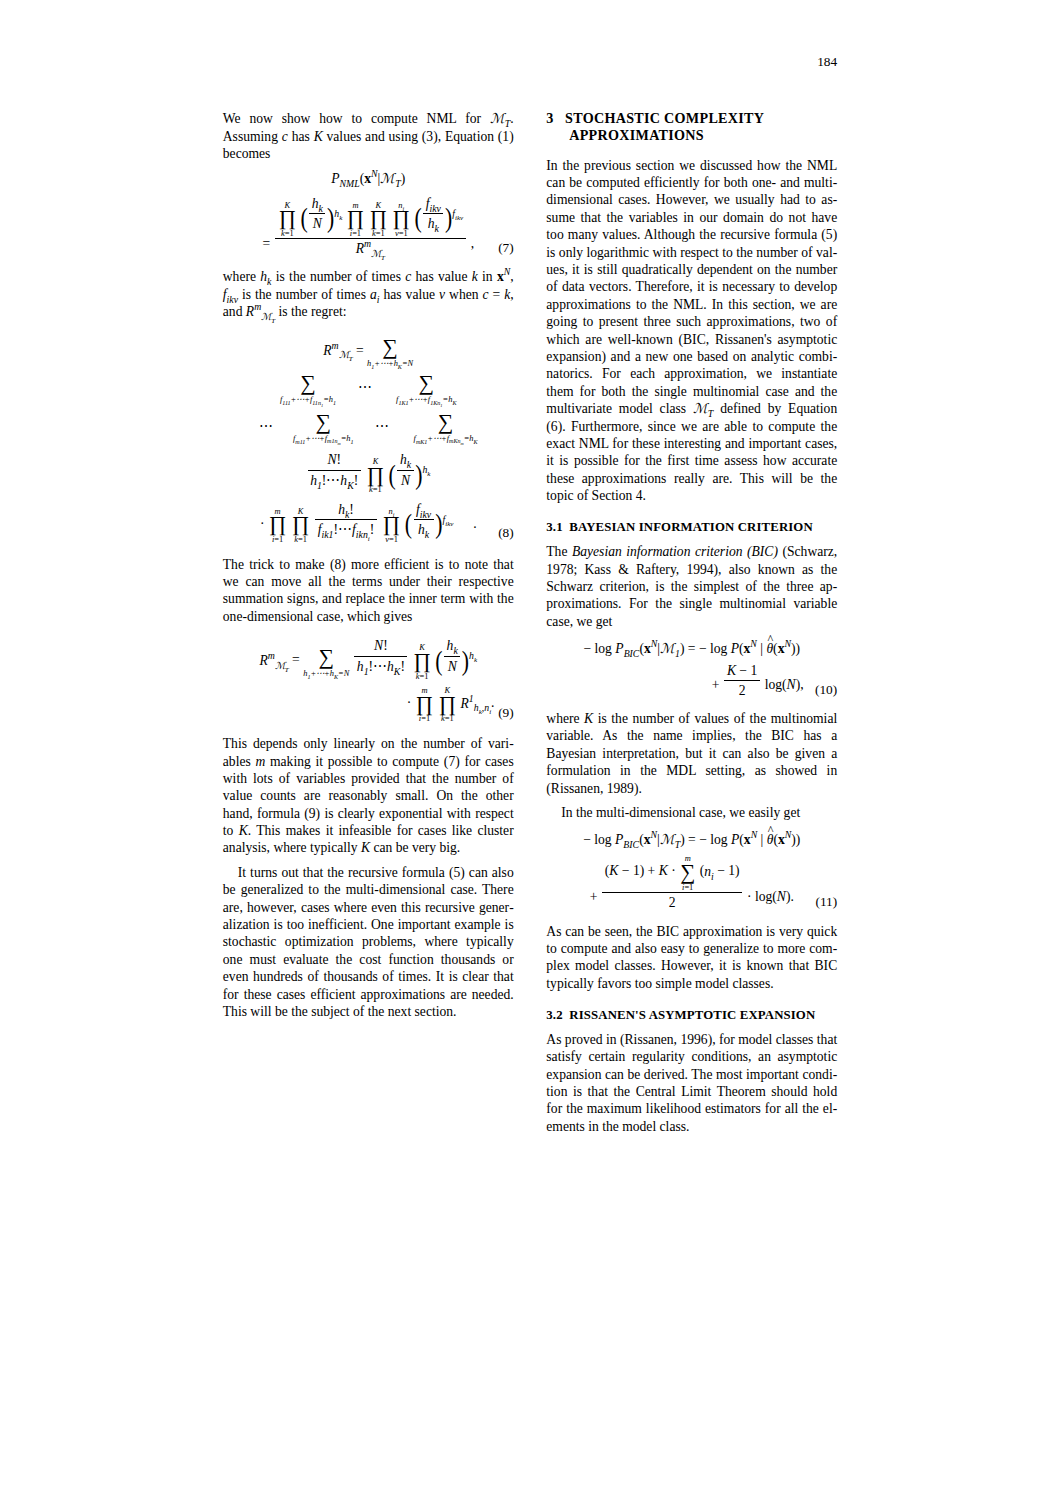184
We now show how to compute NML for ℳT. Assuming c has K values and using (3), Equation (1) becomes
PNML(xN|ℳT) = K∏k=1 (hk N)hk m∏i=1 K∏k=1 ni∏v=1 (fikv hk)fikv RmℳT , (7)
where hk is the number of times c has value k in xN, fikv is the number of times ai has value v when c = k, and RmℳT is the regret:
RmℳT = ∑h1+⋯+hK=N ∑f111+⋯+f11n1=h1 ⋯ ∑f1K1+⋯+f1Kn1=hK ⋯ ∑fm11+⋯+fm1nm=h1 ⋯ ∑fmK1+⋯+fmKnm=hK N!h1!⋯hK! K∏k=1 (hk N)hk · m∏i=1 K∏k=1 hk!fik1!⋯fikni! ni∏v=1 (fikv hk)fikv . (8)
The trick to make (8) more efficient is to note that we can move all the terms under their respective summation signs, and replace the inner term with the one-dimensional case, which gives
RmℳT = ∑h1+⋯+hK=N N!h1!⋯hK! K∏k=1 (hk N)hk · m∏i=1 K∏k=1 R1hk,ni. (9)
This depends only linearly on the number of variables m making it possible to compute (7) for cases with lots of variables provided that the number of value counts are reasonably small. On the other hand, formula (9) is clearly exponential with respect to K. This makes it infeasible for cases like cluster analysis, where typically K can be very big.
It turns out that the recursive formula (5) can also be generalized to the multi-dimensional case. There are, however, cases where even this recursive generalization is too inefficient. One important example is stochastic optimization problems, where typically one must evaluate the cost function thousands or even hundreds of thousands of times. It is clear that for these cases efficient approximations are needed. This will be the subject of the next section.
3 STOCHASTIC COMPLEXITY
APPROXIMATIONS
In the previous section we discussed how the NML can be computed efficiently for both one- and multi-dimensional cases. However, we usually had to assume that the variables in our domain do not have too many values. Although the recursive formula (5) is only logarithmic with respect to the number of values, it is still quadratically dependent on the number of data vectors. Therefore, it is necessary to develop approximations to the NML. In this section, we are going to present three such approximations, two of which are well-known (BIC, Rissanen's asymptotic expansion) and a new one based on analytic combinatorics. For each approximation, we instantiate them for both the single multinomial case and the multivariate model class ℳT defined by Equation (6). Furthermore, since we are able to compute the exact NML for these interesting and important cases, it is possible for the first time assess how accurate these approximations really are. This will be the topic of Section 4.
3.1 BAYESIAN INFORMATION CRITERION
The Bayesian information criterion (BIC) (Schwarz, 1978; Kass & Raftery, 1994), also known as the Schwarz criterion, is the simplest of the three approximations. For the single multinomial variable case, we get
− log PBIC(xN|ℳ1) = − log P(xN | θ(xN)) + K − 12 log(N), (10)
where K is the number of values of the multinomial variable. As the name implies, the BIC has a Bayesian interpretation, but it can also be given a formulation in the MDL setting, as showed in (Rissanen, 1989).
In the multi-dimensional case, we easily get
− log PBIC(xN|ℳT) = − log P(xN | θ(xN)) + (K − 1) + K · m∑i=1 (ni − 1) 2 · log(N). (11)
As can be seen, the BIC approximation is very quick to compute and also easy to generalize to more complex model classes. However, it is known that BIC typically favors too simple model classes.
3.2 RISSANEN'S ASYMPTOTIC EXPANSION
As proved in (Rissanen, 1996), for model classes that satisfy certain regularity conditions, an asymptotic expansion can be derived. The most important condition is that the Central Limit Theorem should hold for the maximum likelihood estimators for all the elements in the model class.